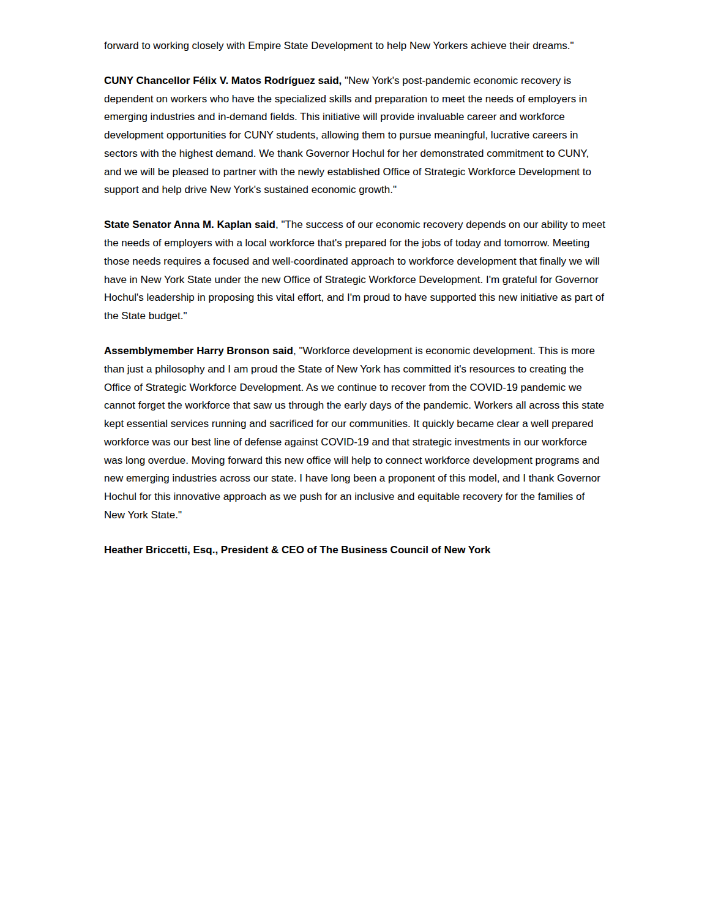forward to working closely with Empire State Development to help New Yorkers achieve their dreams."
CUNY Chancellor Félix V. Matos Rodríguez said, "New York's post-pandemic economic recovery is dependent on workers who have the specialized skills and preparation to meet the needs of employers in emerging industries and in-demand fields. This initiative will provide invaluable career and workforce development opportunities for CUNY students, allowing them to pursue meaningful, lucrative careers in sectors with the highest demand. We thank Governor Hochul for her demonstrated commitment to CUNY, and we will be pleased to partner with the newly established Office of Strategic Workforce Development to support and help drive New York's sustained economic growth."
State Senator Anna M. Kaplan said, "The success of our economic recovery depends on our ability to meet the needs of employers with a local workforce that's prepared for the jobs of today and tomorrow. Meeting those needs requires a focused and well-coordinated approach to workforce development that finally we will have in New York State under the new Office of Strategic Workforce Development. I'm grateful for Governor Hochul's leadership in proposing this vital effort, and I'm proud to have supported this new initiative as part of the State budget."
Assemblymember Harry Bronson said, "Workforce development is economic development. This is more than just a philosophy and I am proud the State of New York has committed it's resources to creating the Office of Strategic Workforce Development. As we continue to recover from the COVID-19 pandemic we cannot forget the workforce that saw us through the early days of the pandemic. Workers all across this state kept essential services running and sacrificed for our communities. It quickly became clear a well prepared workforce was our best line of defense against COVID-19 and that strategic investments in our workforce was long overdue. Moving forward this new office will help to connect workforce development programs and new emerging industries across our state. I have long been a proponent of this model, and I thank Governor Hochul for this innovative approach as we push for an inclusive and equitable recovery for the families of New York State."
Heather Briccetti, Esq., President & CEO of The Business Council of New York